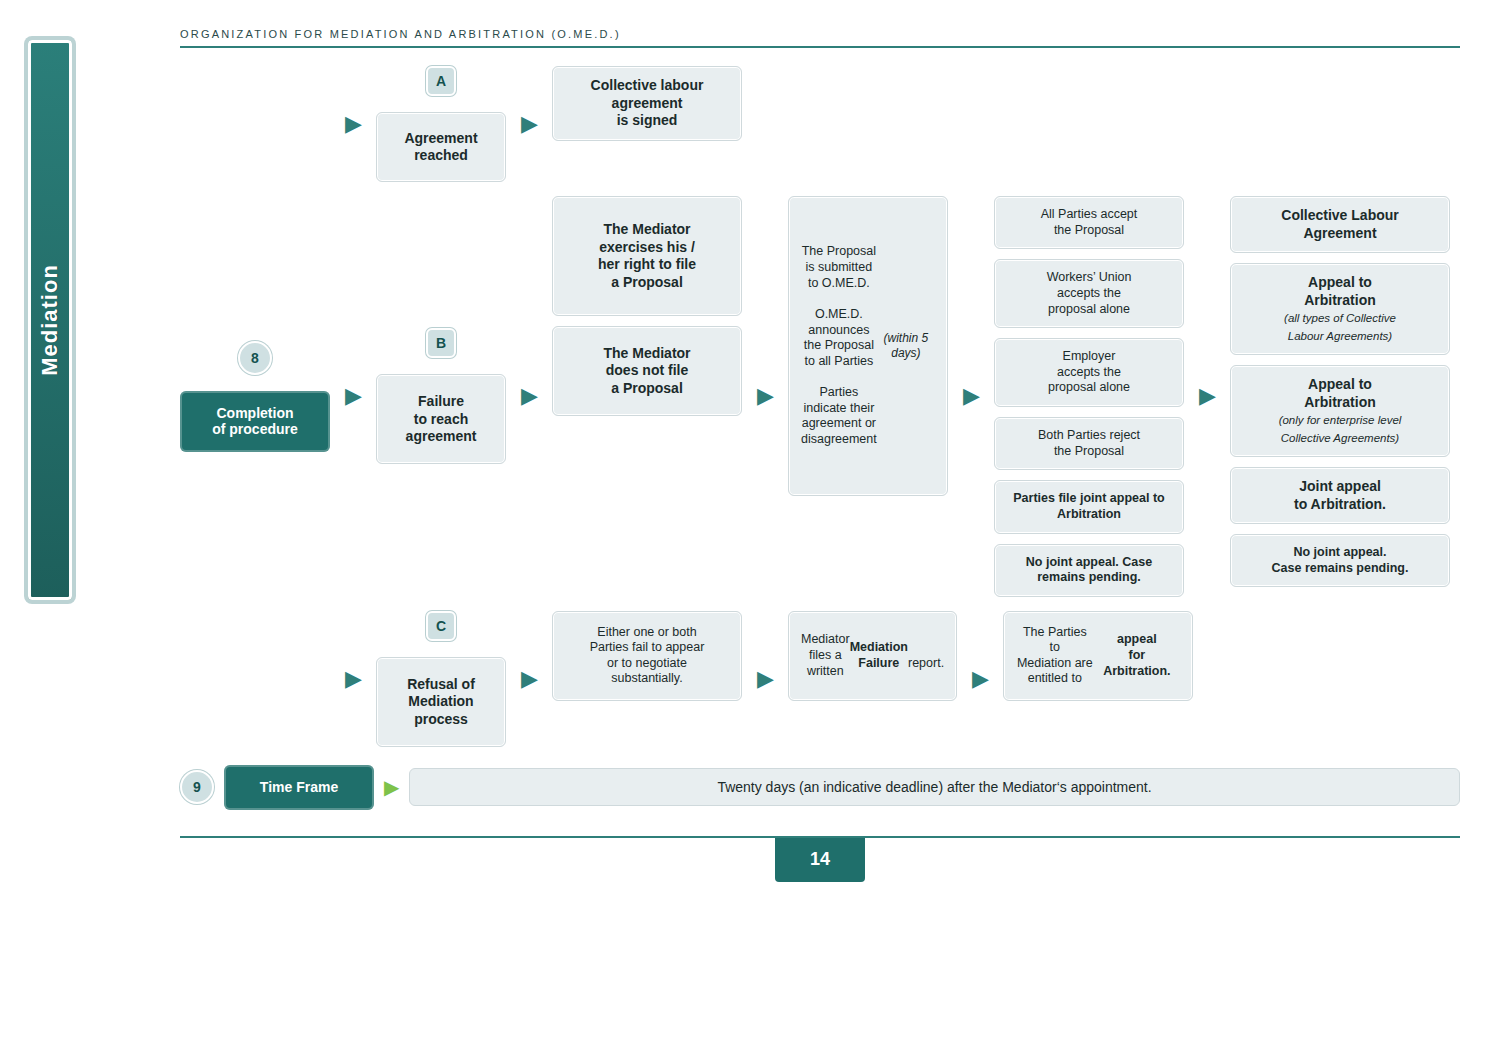Mediation
Organization for Mediation and Arbitration (O.ME.D.)
spacer
▶
A
Agreement
reached
▶
Collective labour
agreement
is signed
8
Completion
of procedure
▶
B
Failure
to reach
agreement
▶
The Mediator
exercises his /
her right to file
a Proposal
The Mediator
does not file
a Proposal
▶
The Proposal
is submitted
to O.ME.D.
O.ME.D.
announces
the Proposal
to all Parties
Parties
indicate their
agreement or
disagreement
(within 5 days)
▶
All Parties accept
the Proposal
Workers’ Union
accepts the
proposal alone
Employer
accepts the
proposal alone
Both Parties reject
the Proposal
Parties file joint appeal to Arbitration
No joint appeal. Case remains pending.
▶
Collective Labour
Agreement
Appeal to
Arbitration
(all types of Collective
Labour Agreements)
Appeal to
Arbitration
(only for enterprise level
Collective Agreements)
Joint appeal
to Arbitration.
No joint appeal.
Case remains pending.
▶
C
Refusal of
Mediation
process
▶
Either one or both
Parties fail to appear
or to negotiate
substantially.
▶
Mediator files a written
Mediation Failure
report.
▶
The Parties to
Mediation are
entitled to appeal
for Arbitration.
9
Time Frame
▶
Twenty days (an indicative deadline) after the Mediator‘s appointment.
14